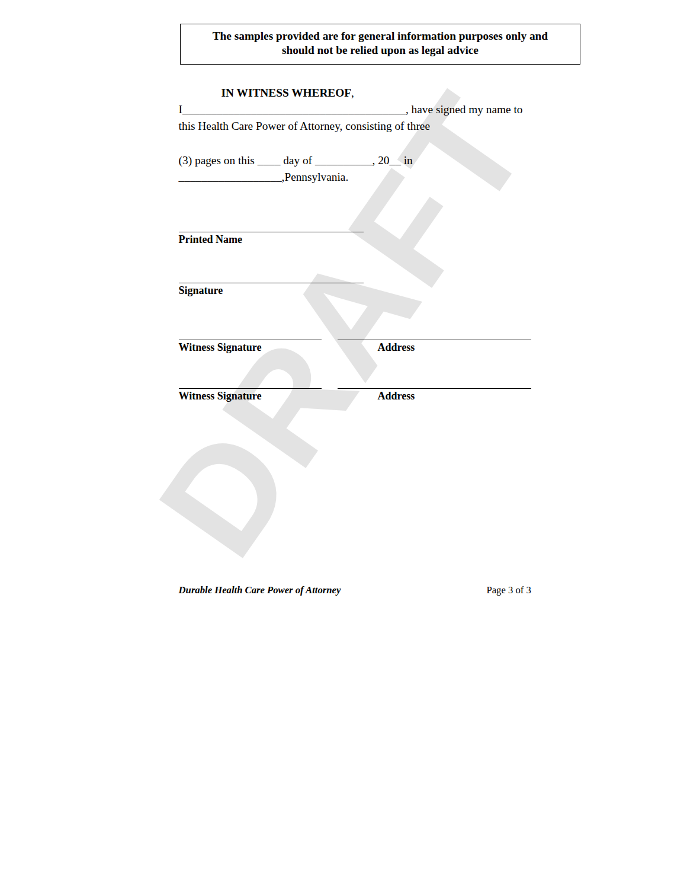DRAFT
The samples provided are for general information purposes only and
should not be relied upon as legal advice
IN WITNESS WHEREOF, I_______________________________________, have signed my name to this Health Care Power of Attorney, consisting of three
(3) pages on this ____ day of __________, 20__ in __________________,Pennsylvania.
Printed Name
Signature
Witness Signature
Address
Witness Signature
Address
Durable Health Care Power of Attorney
Page 3 of 3